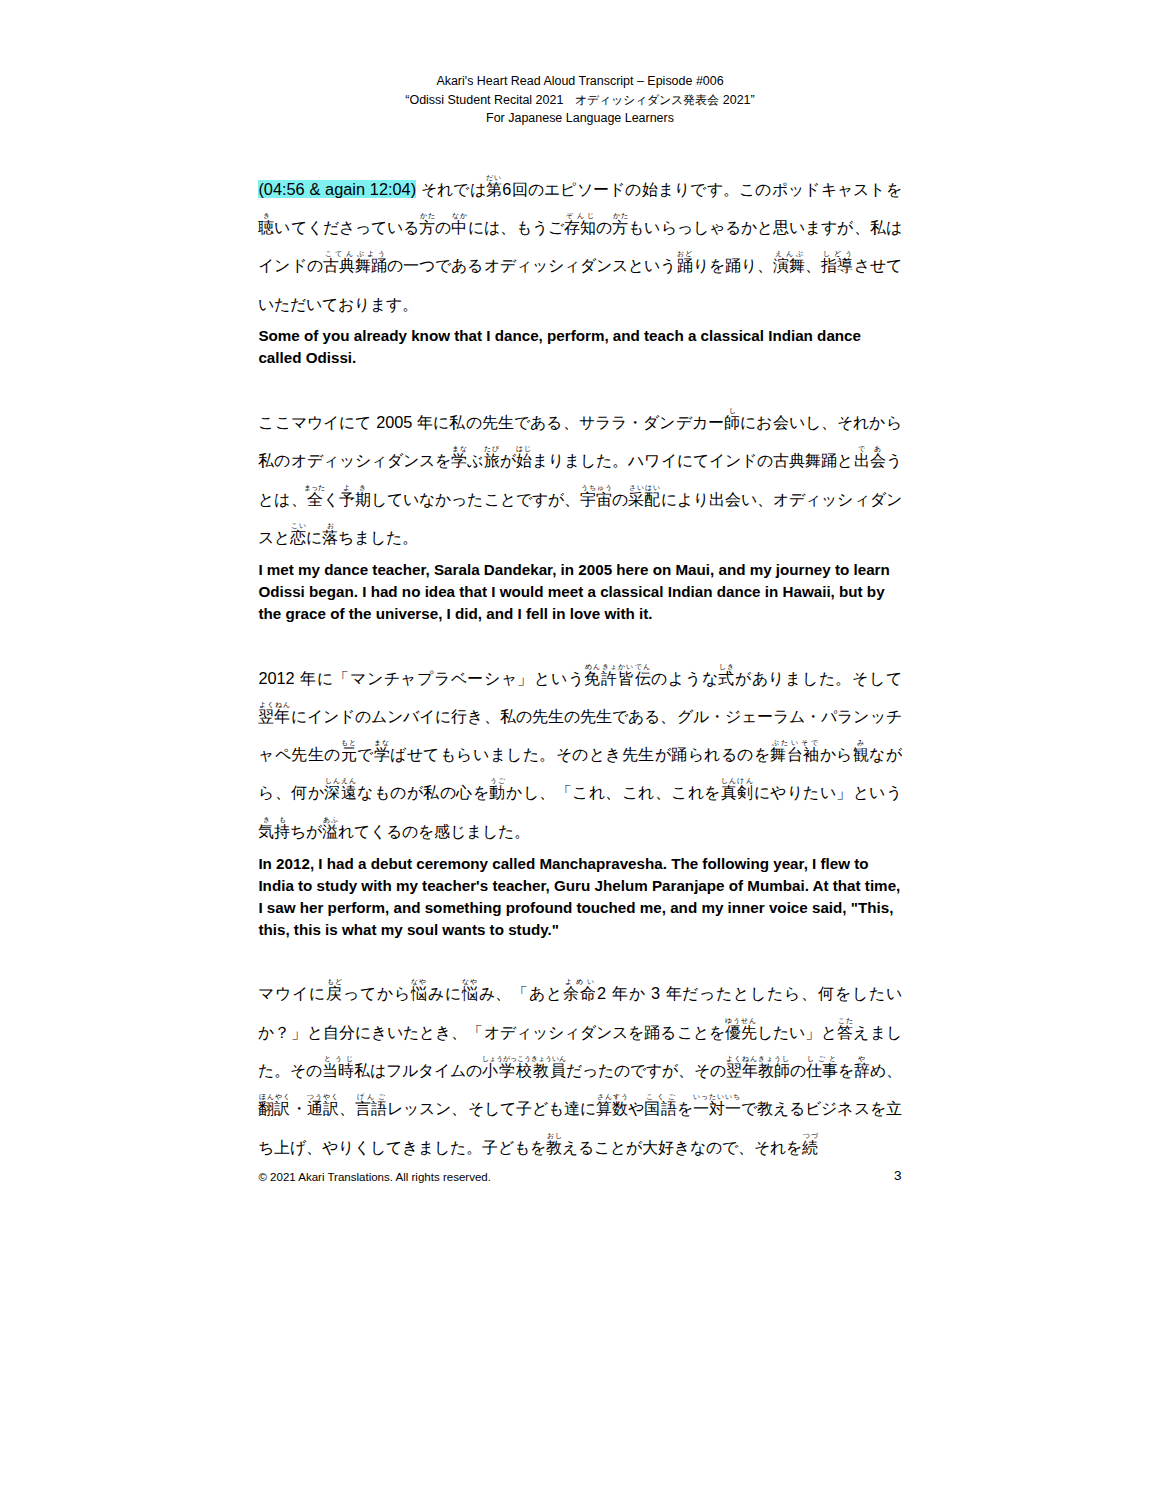Akari's Heart Read Aloud Transcript – Episode #006 “Odissi Student Recital 2021　オディッシィダンス発表会 2021” For Japanese Language Learners
(04:56 & again 12:04) それでは第6回のエピソードの始まりです。このポッドキャストを聴いてくださっている方の中には、もうご存知の方もいらっしゃるかと思いますが、私はインドの古典舞踊の一つであるオディッシィダンスという踊りを踊り、演舞、指導させていただいております。
Some of you already know that I dance, perform, and teach a classical Indian dance called Odissi.
ここマウイにて 2005 年に私の先生である、サララ・ダンデカー師にお会いし、それから私のオディッシィダンスを学ぶ旅が始まりました。ハワイにてインドの古典舞踊と出会うとは、全く予期していなかったことですが、宇宙の采配により出会い、オディッシィダンスと恋に落ちました。
I met my dance teacher, Sarala Dandekar, in 2005 here on Maui, and my journey to learn Odissi began. I had no idea that I would meet a classical Indian dance in Hawaii, but by the grace of the universe, I did, and I fell in love with it.
2012 年に「マンチャプラベーシャ」という免許皆伝のような式がありました。そして翌年にインドのムンバイに行き、私の先生の先生である、グル・ジェーラム・パランッチャペ先生の元で学ばせてもらいました。そのとき先生が踊られるのを舞台袖から観ながら、何か深遠なものが私の心を動かし、「これ、これ、これを真剣にやりたい」という気持ちが溢れてくるのを感じました。
In 2012, I had a debut ceremony called Manchapravesha. The following year, I flew to India to study with my teacher's teacher, Guru Jhelum Paranjape of Mumbai. At that time, I saw her perform, and something profound touched me, and my inner voice said, "This, this, this is what my soul wants to study."
マウイに戻ってから悩みに悩み、「あと余命2 年か 3 年だったとしたら、何をしたいか？」と自分にきいたとき、「オディッシィダンスを踊ることを優先したい」と答えました。その当時私はフルタイムの小学校教員だったのですが、その翌年教師の仕事を辞め、翻訳・通訳、言語レッスン、そして子ども達に算数や国語を一対一で教えるビジネスを立ち上げ、やりくしてきました。子どもを教えることが大好きなので、それを続
© 2021 Akari Translations. All rights reserved. 3